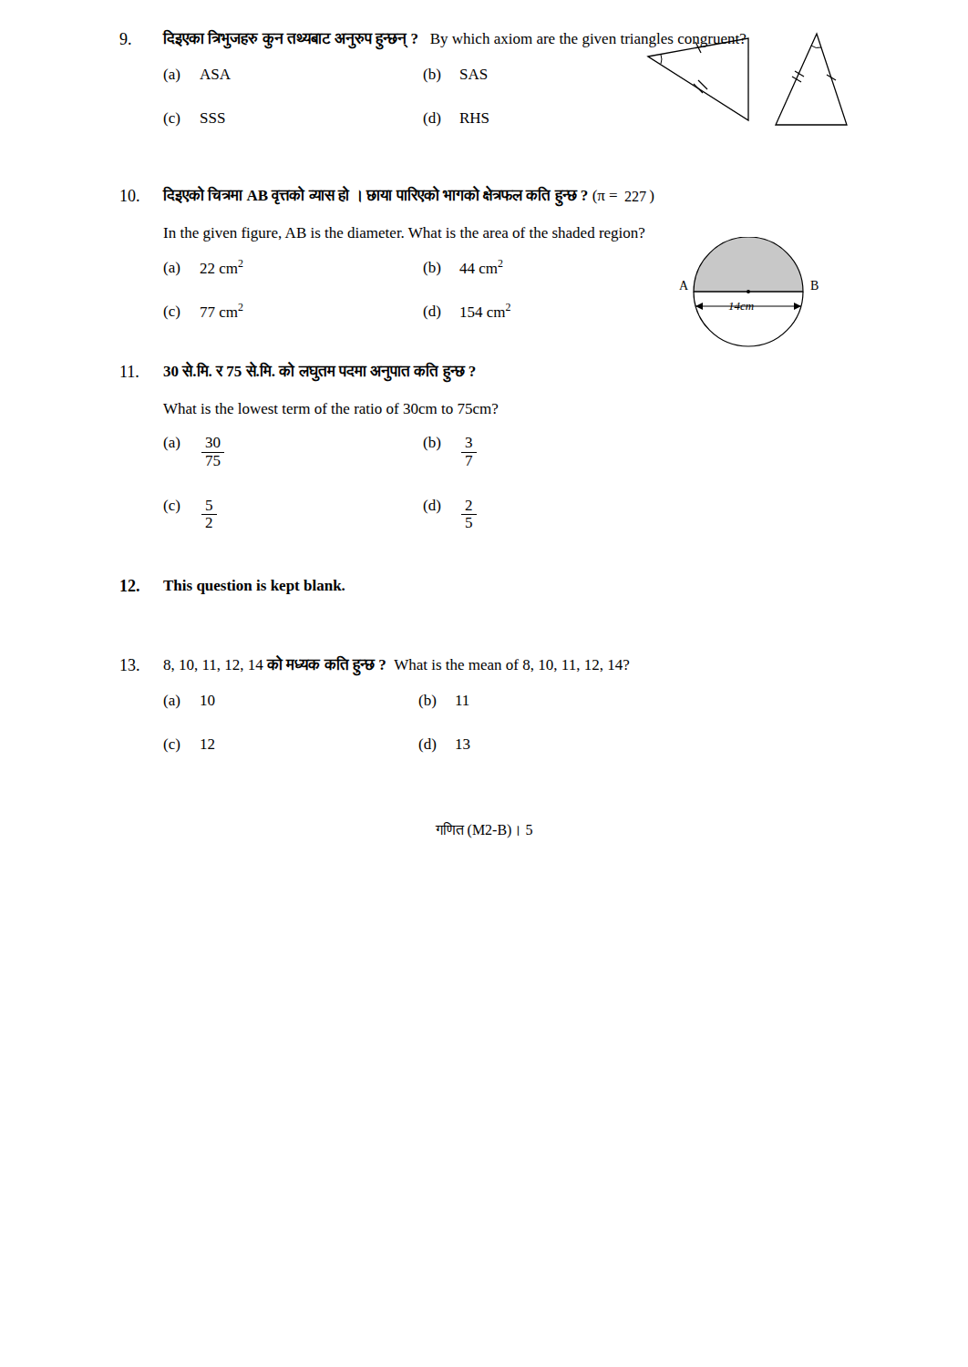9.
दिइएका त्रिभुजहरु कुन तथ्यबाट अनुरुप हुन्छन् ? By which axiom are the given triangles congruent?
(a) ASA
(b) SAS
(c) SSS
(d) RHS
10.
दिइएको चित्रमा AB वृत्तको व्यास हो । छाया पारिएको भागको क्षेत्रफल कति हुन्छ ? (π = 227)
In the given figure, AB is the diameter. What is the area of the shaded region?
A B 14cm
(a) 22 cm2
(b) 44 cm2
(c) 77 cm2
(d) 154 cm2
11.
30 से.मि. र 75 से.मि. को लघुतम पदमा अनुपात कति हुन्छ ?
What is the lowest term of the ratio of 30cm to 75cm?
(a) 3075
(b) 37
(c) 52
(d) 25
12.
This question is kept blank.
13.
8, 10, 11, 12, 14 को मध्यक कति हुन्छ ? What is the mean of 8, 10, 11, 12, 14?
(a) 10
(b) 11
(c) 12
(d) 13
गणित (M2-B)। 5